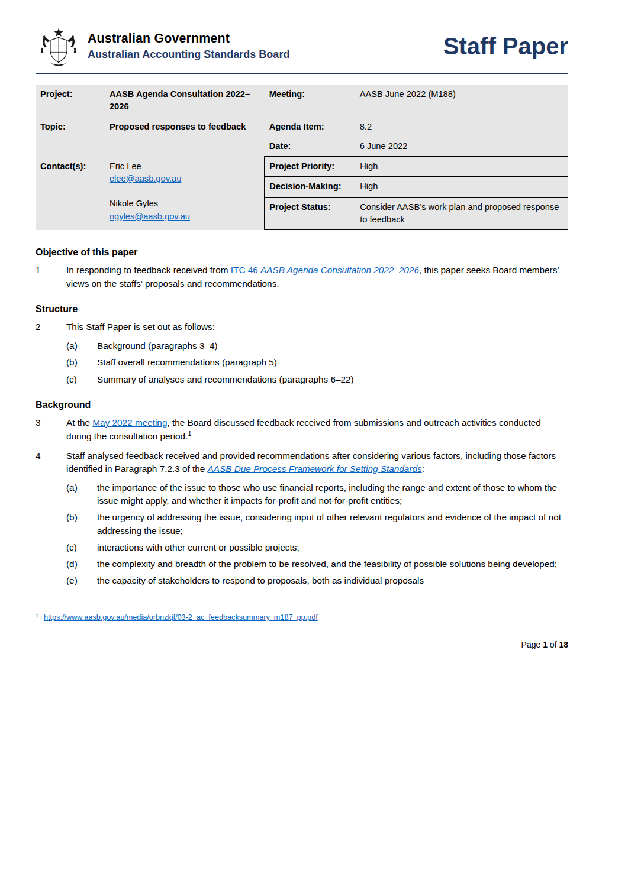Australian Government
Australian Accounting Standards Board
Staff Paper
| Project: | AASB Agenda Consultation 2022–2026 | Meeting: | AASB June 2022 (M188) |
| Topic: | Proposed responses to feedback | Agenda Item: | 8.2 |
| | | Date: | 6 June 2022 |
| Contact(s): | Eric Lee elee@aasb.gov.au Nikole Gyles ngyles@aasb.gov.au | Project Priority: | High |
| Decision-Making: | High |
| Project Status: | Consider AASB’s work plan and proposed response to feedback |
Objective of this paper
1
In responding to feedback received from ITC 46 AASB Agenda Consultation 2022–2026, this paper seeks Board members’ views on the staffs’ proposals and recommendations.
Structure
2
This Staff Paper is set out as follows:
(a)
Background (paragraphs 3–4)
(b)
Staff overall recommendations (paragraph 5)
(c)
Summary of analyses and recommendations (paragraphs 6–22)
Background
3
At the May 2022 meeting, the Board discussed feedback received from submissions and outreach activities conducted during the consultation period.1
4
Staff analysed feedback received and provided recommendations after considering various factors, including those factors identified in Paragraph 7.2.3 of the AASB Due Process Framework for Setting Standards:
(a)
the importance of the issue to those who use financial reports, including the range and extent of those to whom the issue might apply, and whether it impacts for-profit and not-for-profit entities;
(b)
the urgency of addressing the issue, considering input of other relevant regulators and evidence of the impact of not addressing the issue;
(c)
interactions with other current or possible projects;
(d)
the complexity and breadth of the problem to be resolved, and the feasibility of possible solutions being developed;
(e)
the capacity of stakeholders to respond to proposals, both as individual proposals
1
https://www.aasb.gov.au/media/orbnzkjf/03-2_ac_feedbacksummary_m187_pp.pdf
Page 1 of 18